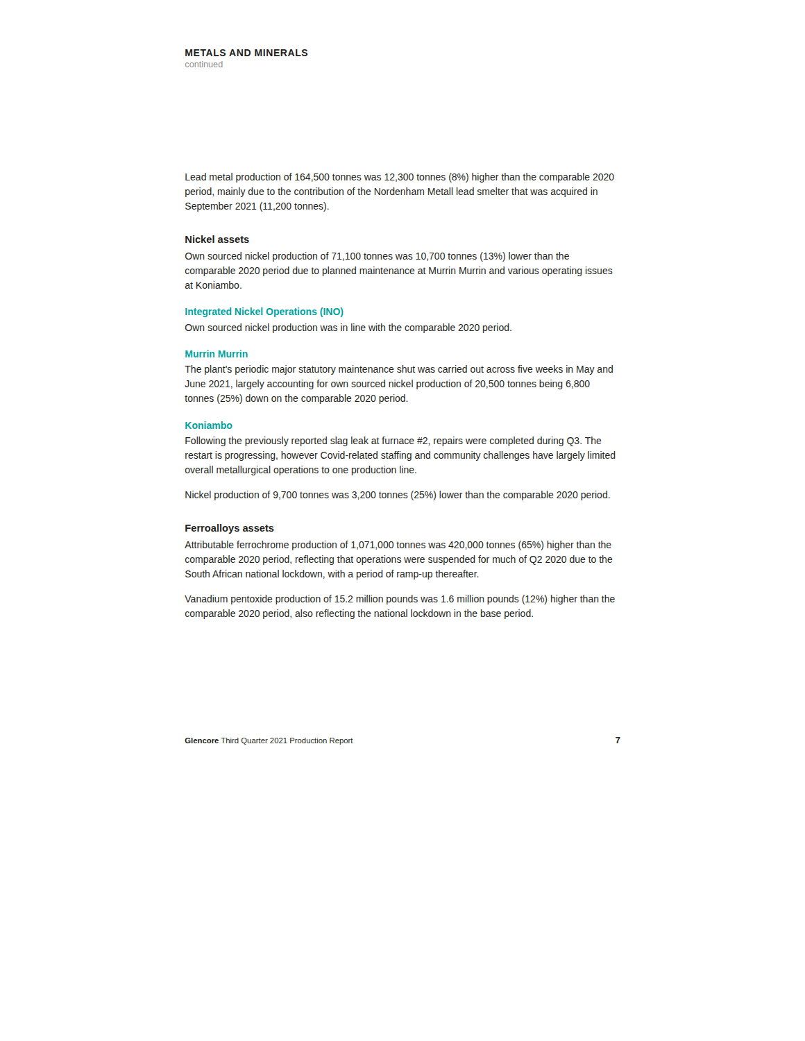Metals and Minerals
continued
Lead metal production of 164,500 tonnes was 12,300 tonnes (8%) higher than the comparable 2020 period, mainly due to the contribution of the Nordenham Metall lead smelter that was acquired in September 2021 (11,200 tonnes).
Nickel assets
Own sourced nickel production of 71,100 tonnes was 10,700 tonnes (13%) lower than the comparable 2020 period due to planned maintenance at Murrin Murrin and various operating issues at Koniambo.
Integrated Nickel Operations (INO)
Own sourced nickel production was in line with the comparable 2020 period.
Murrin Murrin
The plant's periodic major statutory maintenance shut was carried out across five weeks in May and June 2021, largely accounting for own sourced nickel production of 20,500 tonnes being 6,800 tonnes (25%) down on the comparable 2020 period.
Koniambo
Following the previously reported slag leak at furnace #2, repairs were completed during Q3. The restart is progressing, however Covid-related staffing and community challenges have largely limited overall metallurgical operations to one production line.
Nickel production of 9,700 tonnes was 3,200 tonnes (25%) lower than the comparable 2020 period.
Ferroalloys assets
Attributable ferrochrome production of 1,071,000 tonnes was 420,000 tonnes (65%) higher than the comparable 2020 period, reflecting that operations were suspended for much of Q2 2020 due to the South African national lockdown, with a period of ramp-up thereafter.
Vanadium pentoxide production of 15.2 million pounds was 1.6 million pounds (12%) higher than the comparable 2020 period, also reflecting the national lockdown in the base period.
Glencore Third Quarter 2021 Production Report
7